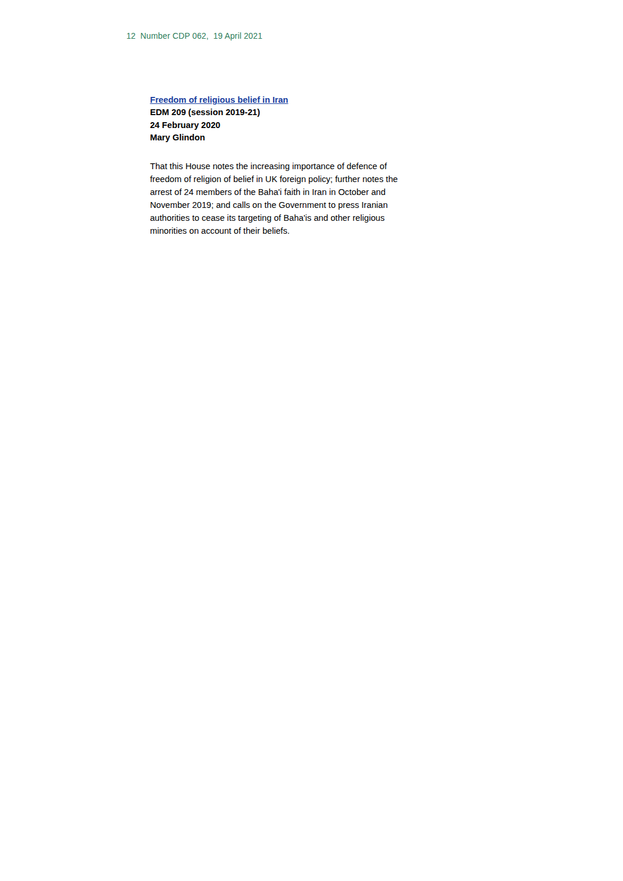12 Number CDP 062, 19 April 2021
Freedom of religious belief in Iran
EDM 209 (session 2019-21)
24 February 2020
Mary Glindon
That this House notes the increasing importance of defence of freedom of religion of belief in UK foreign policy; further notes the arrest of 24 members of the Baha'i faith in Iran in October and November 2019; and calls on the Government to press Iranian authorities to cease its targeting of Baha'is and other religious minorities on account of their beliefs.